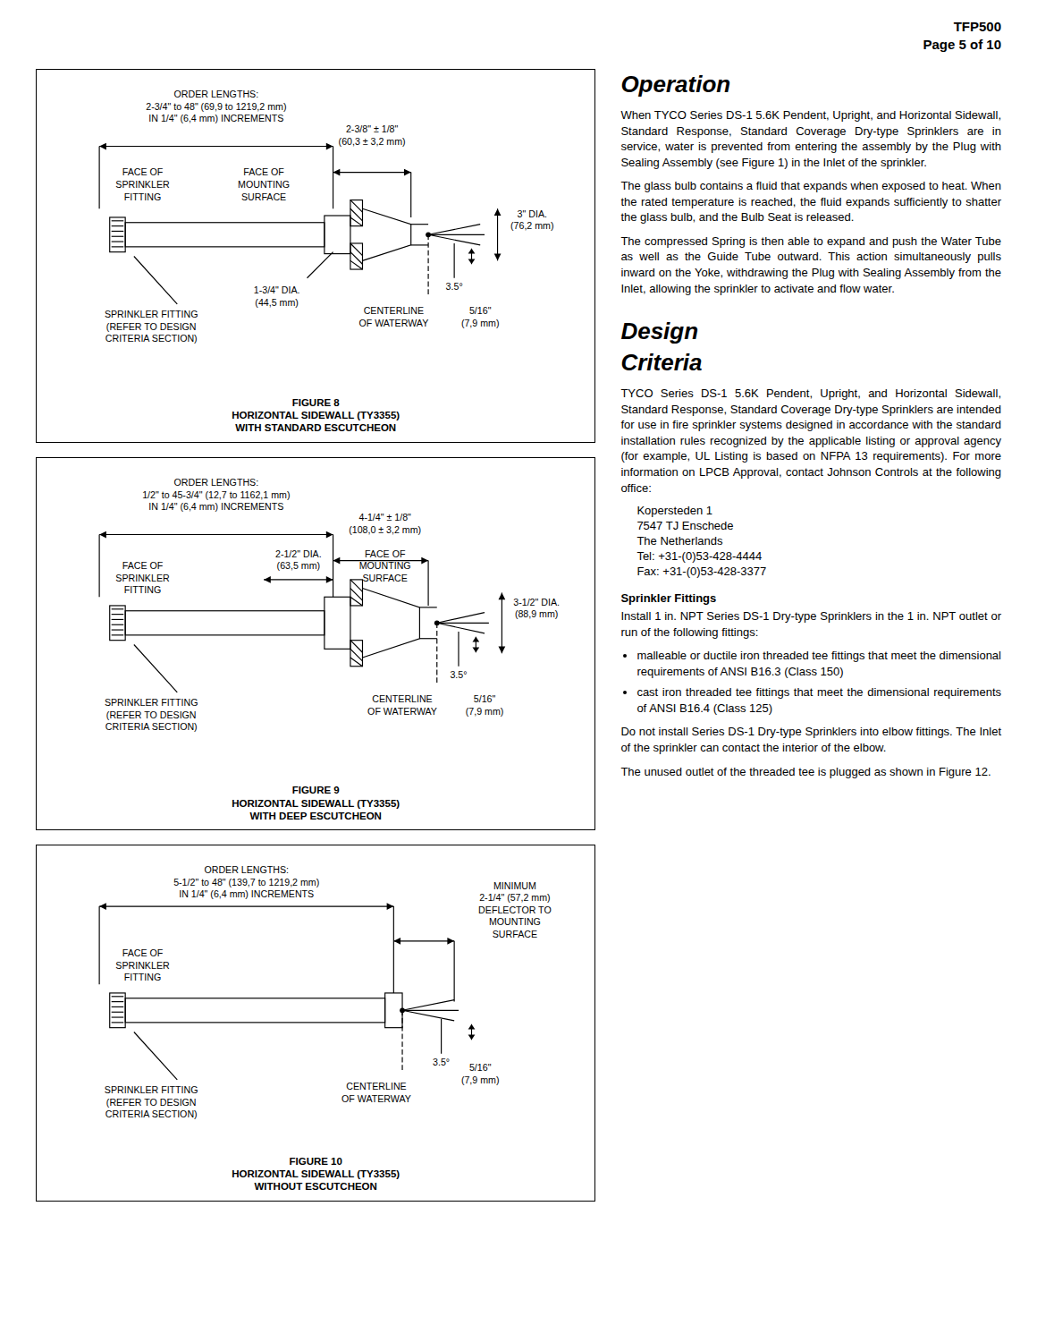TFP500
Page 5 of 10
ORDER LENGTHS: 2-3/4" to 48" (69,9 to 1219,2 mm) IN 1/4" (6,4 mm) INCREMENTS 2-3/8" ± 1/8" (60,3 ± 3,2 mm) FACE OF SPRINKLER FITTING FACE OF MOUNTING SURFACE 3" DIA. (76,2 mm) 3.5° 1-3/4" DIA. (44,5 mm) CENTERLINE OF WATERWAY 5/16" (7,9 mm) SPRINKLER FITTING (REFER TO DESIGN CRITERIA SECTION)
FIGURE 8
HORIZONTAL SIDEWALL (TY3355)
WITH STANDARD ESCUTCHEON
ORDER LENGTHS: 1/2" to 45-3/4" (12,7 to 1162,1 mm) IN 1/4" (6,4 mm) INCREMENTS 4-1/4" ± 1/8" (108,0 ± 3,2 mm) 2-1/2" DIA. (63,5 mm) FACE OF SPRINKLER FITTING FACE OF MOUNTING SURFACE 3-1/2" DIA. (88,9 mm) 3.5° CENTERLINE OF WATERWAY 5/16" (7,9 mm) SPRINKLER FITTING (REFER TO DESIGN CRITERIA SECTION)
FIGURE 9
HORIZONTAL SIDEWALL (TY3355)
WITH DEEP ESCUTCHEON
ORDER LENGTHS: 5-1/2" to 48" (139,7 to 1219,2 mm) IN 1/4" (6,4 mm) INCREMENTS MINIMUM 2-1/4" (57,2 mm) DEFLECTOR TO MOUNTING SURFACE FACE OF SPRINKLER FITTING 3.5° 5/16" (7,9 mm) CENTERLINE OF WATERWAY SPRINKLER FITTING (REFER TO DESIGN CRITERIA SECTION)
FIGURE 10
HORIZONTAL SIDEWALL (TY3355)
WITHOUT ESCUTCHEON
Operation
When TYCO Series DS-1 5.6K Pendent, Upright, and Horizontal Sidewall, Standard Response, Standard Coverage Dry-type Sprinklers are in service, water is prevented from entering the assembly by the Plug with Sealing Assembly (see Figure 1) in the Inlet of the sprinkler.
The glass bulb contains a fluid that expands when exposed to heat. When the rated temperature is reached, the fluid expands sufficiently to shatter the glass bulb, and the Bulb Seat is released.
The compressed Spring is then able to expand and push the Water Tube as well as the Guide Tube outward. This action simultaneously pulls inward on the Yoke, withdrawing the Plug with Sealing Assembly from the Inlet, allowing the sprinkler to activate and flow water.
Design
Criteria
TYCO Series DS-1 5.6K Pendent, Upright, and Horizontal Sidewall, Standard Response, Standard Coverage Dry-type Sprinklers are intended for use in fire sprinkler systems designed in accordance with the standard installation rules recognized by the applicable listing or approval agency (for example, UL Listing is based on NFPA 13 requirements). For more information on LPCB Approval, contact Johnson Controls at the following office:
Kopersteden 1
7547 TJ Enschede
The Netherlands
Tel: +31-(0)53-428-4444
Fax: +31-(0)53-428-3377
Sprinkler Fittings
Install 1 in. NPT Series DS-1 Dry-type Sprinklers in the 1 in. NPT outlet or run of the following fittings:
malleable or ductile iron threaded tee fittings that meet the dimensional requirements of ANSI B16.3 (Class 150)
cast iron threaded tee fittings that meet the dimensional requirements of ANSI B16.4 (Class 125)
Do not install Series DS-1 Dry-type Sprinklers into elbow fittings. The Inlet of the sprinkler can contact the interior of the elbow.
The unused outlet of the threaded tee is plugged as shown in Figure 12.